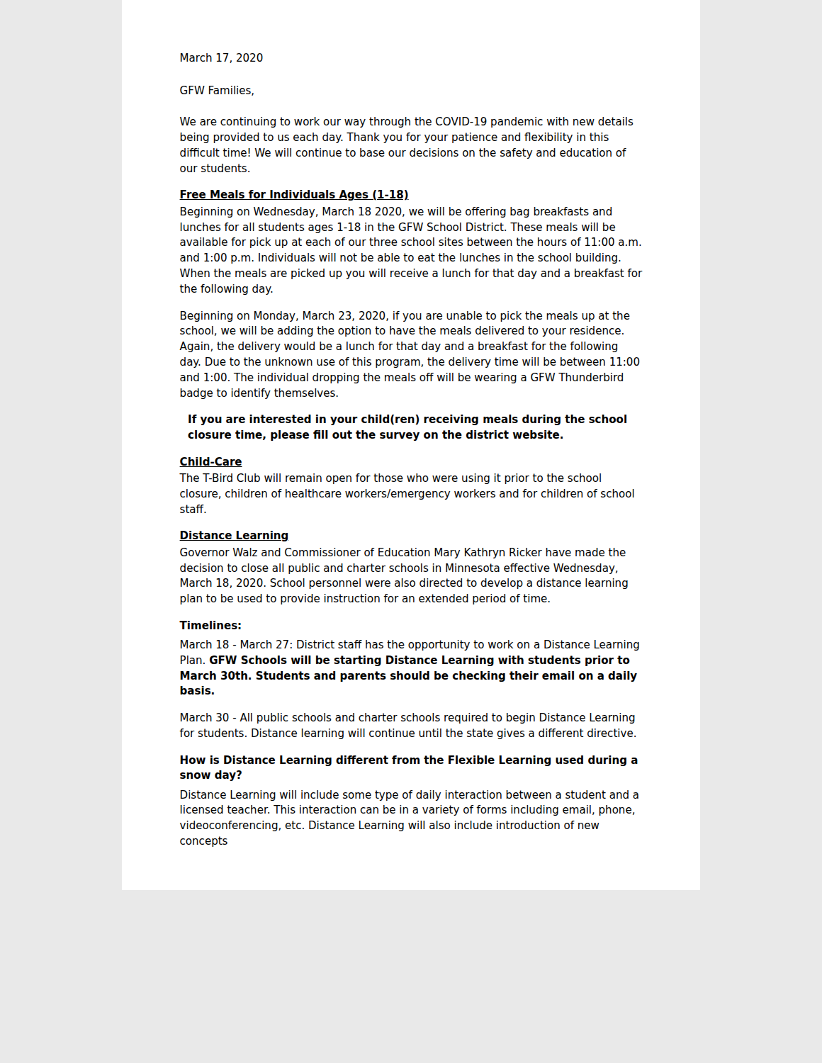March 17, 2020
GFW Families,
We are continuing to work our way through the COVID-19 pandemic with new details being provided to us each day. Thank you for your patience and flexibility in this difficult time! We will continue to base our decisions on the safety and education of our students.
Free Meals for Individuals Ages (1-18)
Beginning on Wednesday, March 18 2020, we will be offering bag breakfasts and lunches for all students ages 1-18 in the GFW School District. These meals will be available for pick up at each of our three school sites between the hours of 11:00 a.m. and 1:00 p.m. Individuals will not be able to eat the lunches in the school building. When the meals are picked up you will receive a lunch for that day and a breakfast for the following day.
Beginning on Monday, March 23, 2020, if you are unable to pick the meals up at the school, we will be adding the option to have the meals delivered to your residence. Again, the delivery would be a lunch for that day and a breakfast for the following day. Due to the unknown use of this program, the delivery time will be between 11:00 and 1:00. The individual dropping the meals off will be wearing a GFW Thunderbird badge to identify themselves.
If you are interested in your child(ren) receiving meals during the school closure time, please fill out the survey on the district website.
Child-Care
The T-Bird Club will remain open for those who were using it prior to the school closure, children of healthcare workers/emergency workers and for children of school staff.
Distance Learning
Governor Walz and Commissioner of Education Mary Kathryn Ricker have made the decision to close all public and charter schools in Minnesota effective Wednesday, March 18, 2020. School personnel were also directed to develop a distance learning plan to be used to provide instruction for an extended period of time.
Timelines:
March 18 - March 27: District staff has the opportunity to work on a Distance Learning Plan. GFW Schools will be starting Distance Learning with students prior to March 30th. Students and parents should be checking their email on a daily basis.
March 30 - All public schools and charter schools required to begin Distance Learning for students. Distance learning will continue until the state gives a different directive.
How is Distance Learning different from the Flexible Learning used during a snow day?
Distance Learning will include some type of daily interaction between a student and a licensed teacher. This interaction can be in a variety of forms including email, phone, videoconferencing, etc. Distance Learning will also include introduction of new concepts